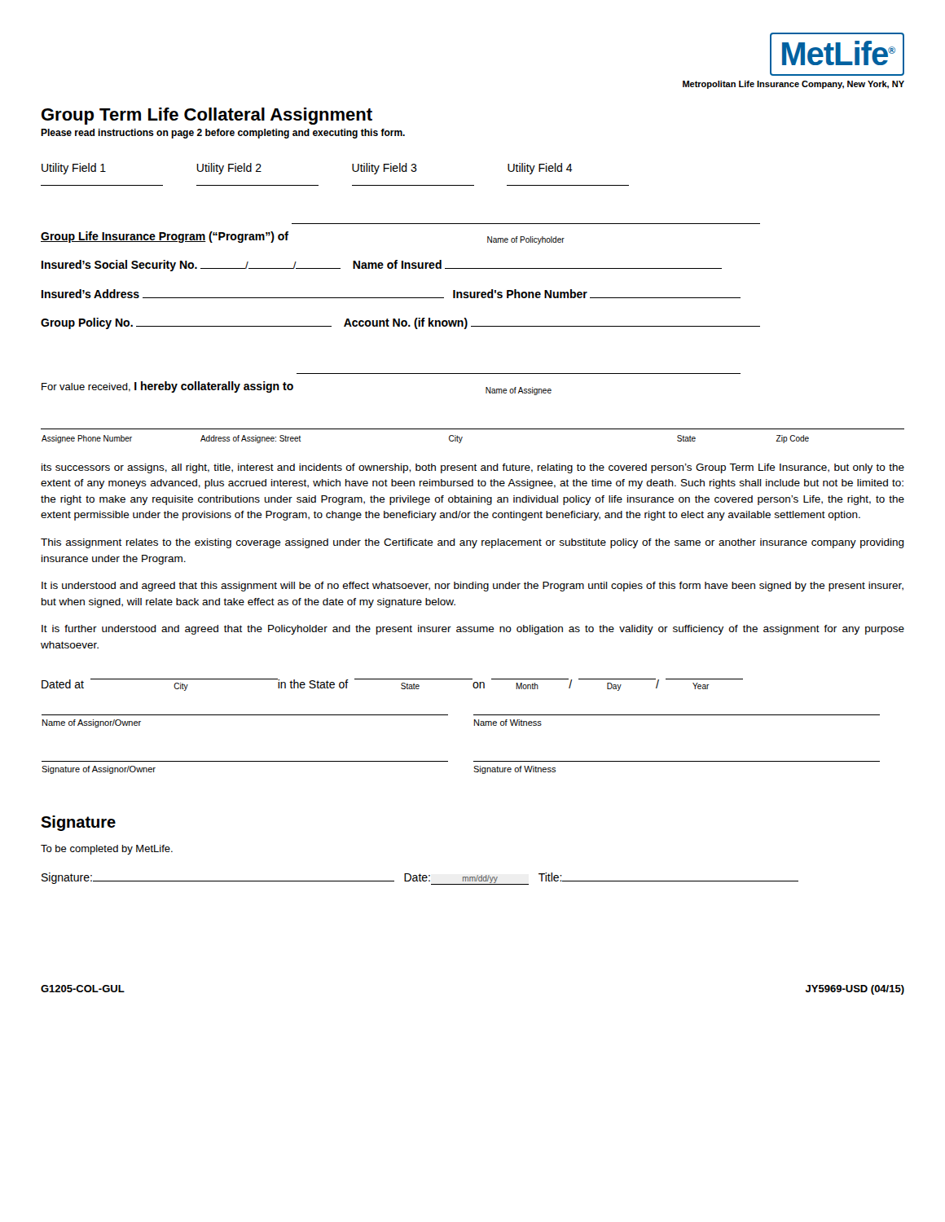MetLife®
Metropolitan Life Insurance Company, New York, NY
Group Term Life Collateral Assignment
Please read instructions on page 2 before completing and executing this form.
| Utility Field 1 | Utility Field 2 | Utility Field 3 | Utility Field 4 |
Group Life Insurance Program (“Program”) of Name of Policyholder
Insured’s Social Security No. / / Name of Insured
Insured’s Address Insured's Phone Number
Group Policy No. Account No. (if known)
For value received, I hereby collaterally assign to Name of Assignee
| Assignee Phone Number | Address of Assignee: Street | City | State | Zip Code |
its successors or assigns, all right, title, interest and incidents of ownership, both present and future, relating to the covered person’s Group Term Life Insurance, but only to the extent of any moneys advanced, plus accrued interest, which have not been reimbursed to the Assignee, at the time of my death. Such rights shall include but not be limited to: the right to make any requisite contributions under said Program, the privilege of obtaining an individual policy of life insurance on the covered person’s Life, the right, to the extent permissible under the provisions of the Program, to change the beneficiary and/or the contingent beneficiary, and the right to elect any available settlement option.
This assignment relates to the existing coverage assigned under the Certificate and any replacement or substitute policy of the same or another insurance company providing insurance under the Program.
It is understood and agreed that this assignment will be of no effect whatsoever, nor binding under the Program until copies of this form have been signed by the present insurer, but when signed, will relate back and take effect as of the date of my signature below.
It is further understood and agreed that the Policyholder and the present insurer assume no obligation as to the validity or sufficiency of the assignment for any purpose whatsoever.
Dated at City in the State of State on Month / Day / Year
| Name of Assignor/Owner | Name of Witness |
| Signature of Assignor/Owner | Signature of Witness |
Signature
To be completed by MetLife.
Signature: Date:mm/dd/yy Title:
G1205-COL-GUL JY5969-USD (04/15)